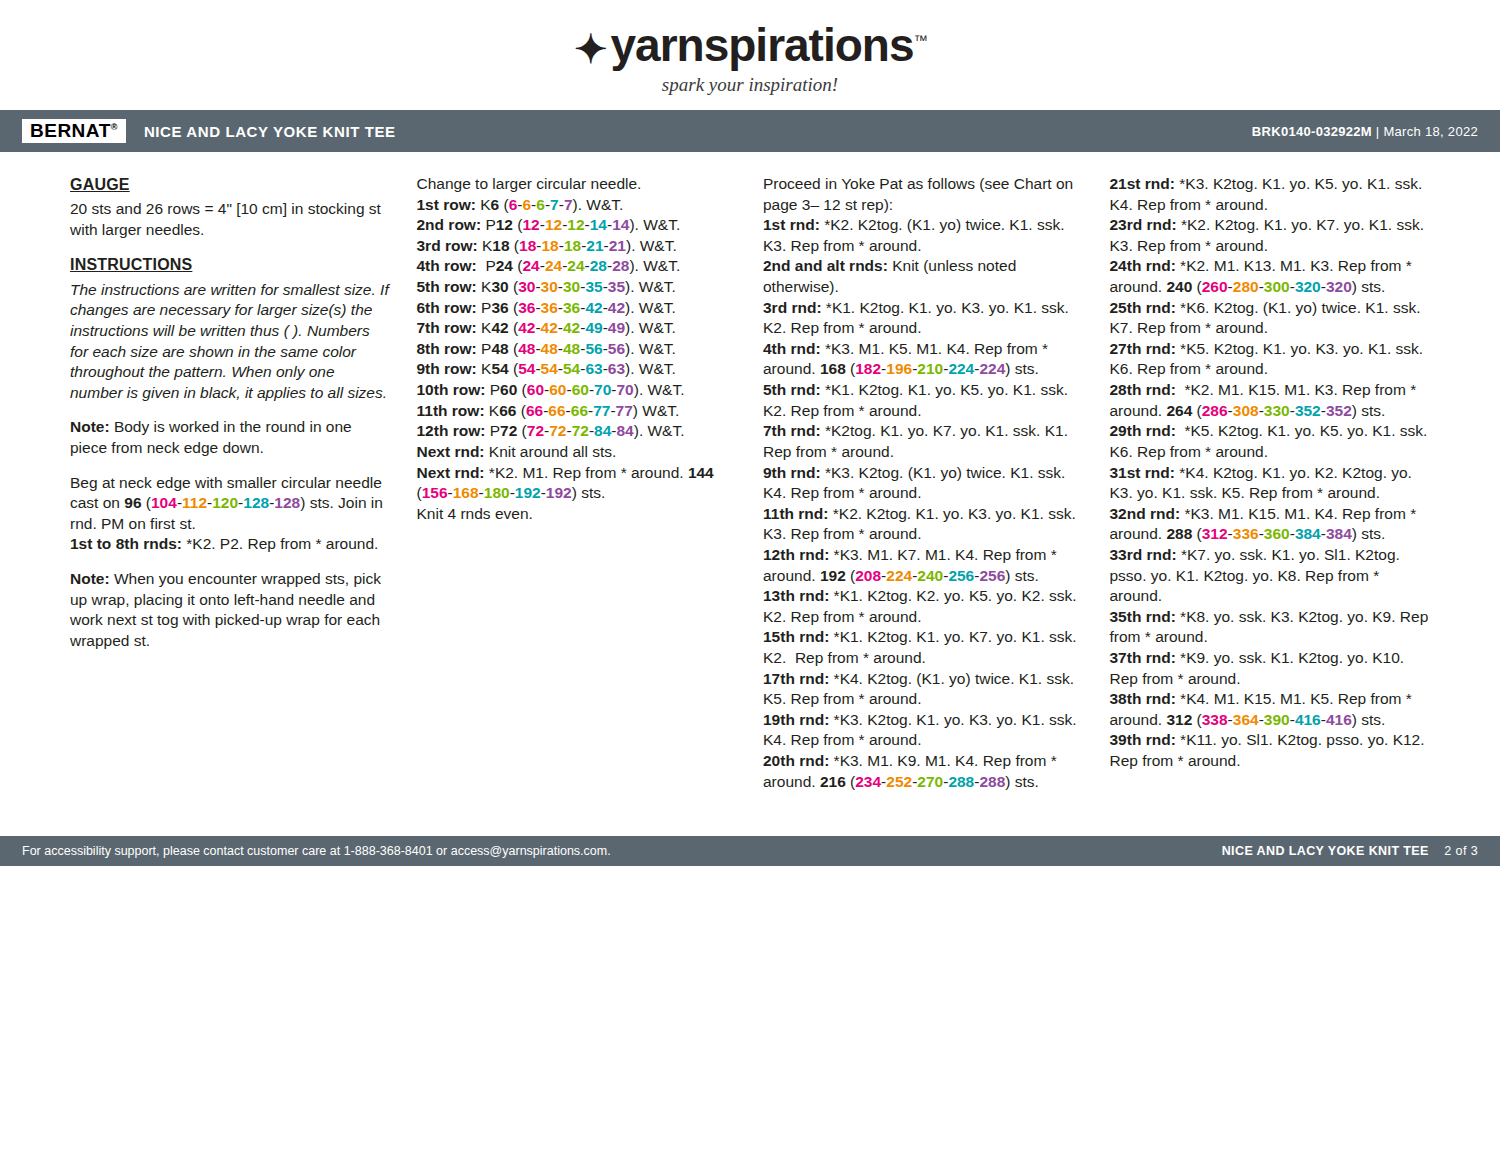✦yarnspirations™
spark your inspiration!
BERNAT® NICE AND LACY YOKE KNIT TEE
BRK0140-032922M | March 18, 2022
GAUGE
20 sts and 26 rows = 4" [10 cm] in stocking st with larger needles.
INSTRUCTIONS
The instructions are written for smallest size. If changes are necessary for larger size(s) the instructions will be written thus ( ). Numbers for each size are shown in the same color throughout the pattern. When only one number is given in black, it applies to all sizes.
Note: Body is worked in the round in one piece from neck edge down.
Beg at neck edge with smaller circular needle cast on 96 (104-112-120-128-128) sts. Join in rnd. PM on first st.
1st to 8th rnds: *K2. P2. Rep from * around.
Note: When you encounter wrapped sts, pick up wrap, placing it onto left-hand needle and work next st tog with picked-up wrap for each wrapped st.
Change to larger circular needle.
1st row: K6 (6-6-6-7-7). W&T.
2nd row: P12 (12-12-12-14-14). W&T.
3rd row: K18 (18-18-18-21-21). W&T.
4th row: P24 (24-24-24-28-28). W&T.
5th row: K30 (30-30-30-35-35). W&T.
6th row: P36 (36-36-36-42-42). W&T.
7th row: K42 (42-42-42-49-49). W&T.
8th row: P48 (48-48-48-56-56). W&T.
9th row: K54 (54-54-54-63-63). W&T.
10th row: P60 (60-60-60-70-70). W&T.
11th row: K66 (66-66-66-77-77) W&T.
12th row: P72 (72-72-72-84-84). W&T.
Next rnd: Knit around all sts.
Next rnd: *K2. M1. Rep from * around. 144 (156-168-180-192-192) sts.
Knit 4 rnds even.
Proceed in Yoke Pat as follows (see Chart on page 3– 12 st rep):
1st rnd: *K2. K2tog. (K1. yo) twice. K1. ssk. K3. Rep from * around.
2nd and alt rnds: Knit (unless noted otherwise).
3rd rnd: *K1. K2tog. K1. yo. K3. yo. K1. ssk. K2. Rep from * around.
4th rnd: *K3. M1. K5. M1. K4. Rep from * around. 168 (182-196-210-224-224) sts.
5th rnd: *K1. K2tog. K1. yo. K5. yo. K1. ssk. K2. Rep from * around.
7th rnd: *K2tog. K1. yo. K7. yo. K1. ssk. K1. Rep from * around.
9th rnd: *K3. K2tog. (K1. yo) twice. K1. ssk. K4. Rep from * around.
11th rnd: *K2. K2tog. K1. yo. K3. yo. K1. ssk. K3. Rep from * around.
12th rnd: *K3. M1. K7. M1. K4. Rep from * around. 192 (208-224-240-256-256) sts.
13th rnd: *K1. K2tog. K2. yo. K5. yo. K2. ssk. K2. Rep from * around.
15th rnd: *K1. K2tog. K1. yo. K7. yo. K1. ssk. K2. Rep from * around.
17th rnd: *K4. K2tog. (K1. yo) twice. K1. ssk. K5. Rep from * around.
19th rnd: *K3. K2tog. K1. yo. K3. yo. K1. ssk. K4. Rep from * around.
20th rnd: *K3. M1. K9. M1. K4. Rep from * around. 216 (234-252-270-288-288) sts.
21st rnd: *K3. K2tog. K1. yo. K5. yo. K1. ssk. K4. Rep from * around.
23rd rnd: *K2. K2tog. K1. yo. K7. yo. K1. ssk. K3. Rep from * around.
24th rnd: *K2. M1. K13. M1. K3. Rep from * around. 240 (260-280-300-320-320) sts.
25th rnd: *K6. K2tog. (K1. yo) twice. K1. ssk. K7. Rep from * around.
27th rnd: *K5. K2tog. K1. yo. K3. yo. K1. ssk. K6. Rep from * around.
28th rnd: *K2. M1. K15. M1. K3. Rep from * around. 264 (286-308-330-352-352) sts.
29th rnd: *K5. K2tog. K1. yo. K5. yo. K1. ssk. K6. Rep from * around.
31st rnd: *K4. K2tog. K1. yo. K2. K2tog. yo. K3. yo. K1. ssk. K5. Rep from * around.
32nd rnd: *K3. M1. K15. M1. K4. Rep from * around. 288 (312-336-360-384-384) sts.
33rd rnd: *K7. yo. ssk. K1. yo. Sl1. K2tog. psso. yo. K1. K2tog. yo. K8. Rep from * around.
35th rnd: *K8. yo. ssk. K3. K2tog. yo. K9. Rep from * around.
37th rnd: *K9. yo. ssk. K1. K2tog. yo. K10. Rep from * around.
38th rnd: *K4. M1. K15. M1. K5. Rep from * around. 312 (338-364-390-416-416) sts.
39th rnd: *K11. yo. Sl1. K2tog. psso. yo. K12. Rep from * around.
For accessibility support, please contact customer care at 1-888-368-8401 or access@yarnspirations.com.
NICE AND LACY YOKE KNIT TEE 2 of 3